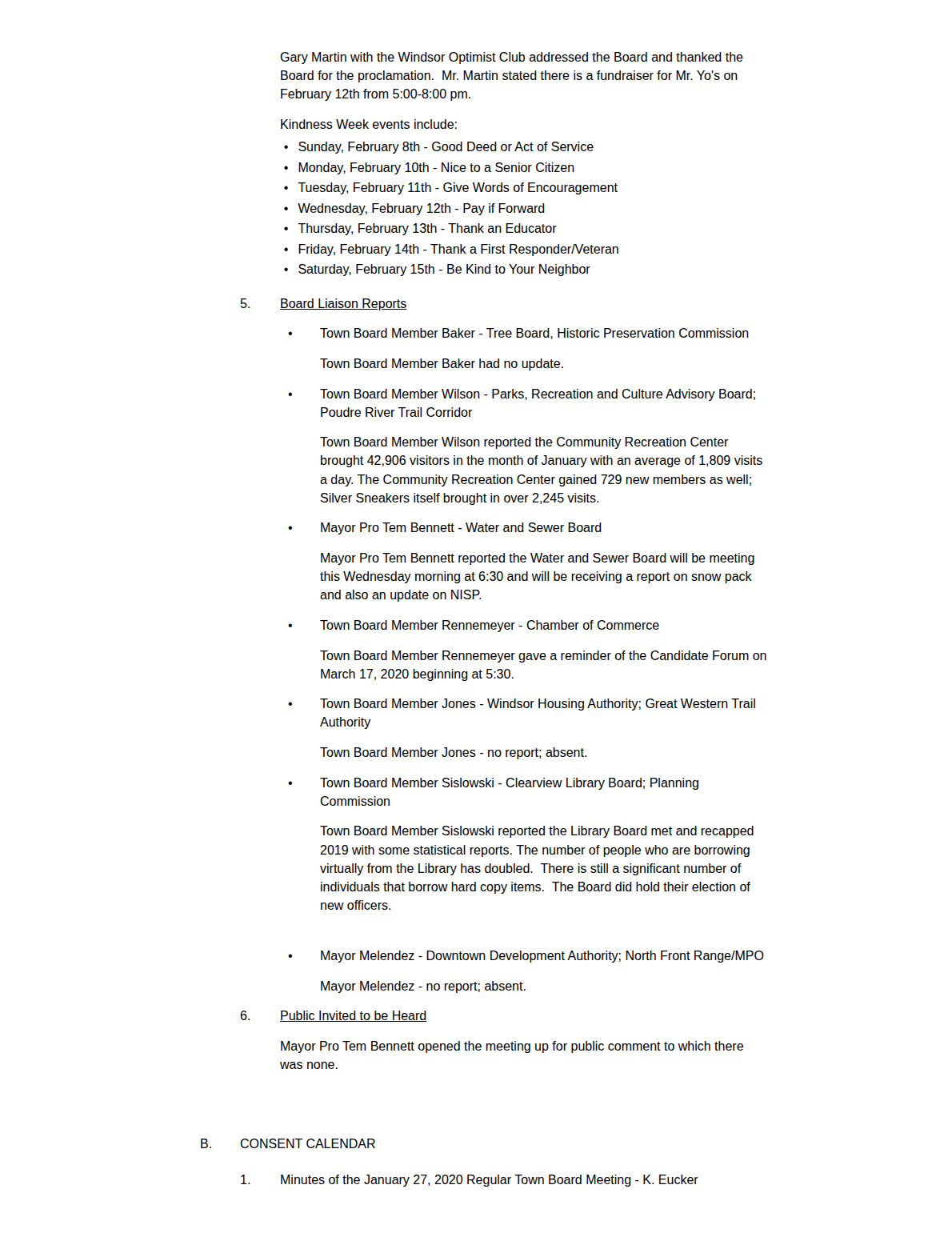Gary Martin with the Windsor Optimist Club addressed the Board and thanked the Board for the proclamation. Mr. Martin stated there is a fundraiser for Mr. Yo's on February 12th from 5:00-8:00 pm.
Kindness Week events include:
Sunday, February 8th - Good Deed or Act of Service
Monday, February 10th - Nice to a Senior Citizen
Tuesday, February 11th - Give Words of Encouragement
Wednesday, February 12th - Pay if Forward
Thursday, February 13th - Thank an Educator
Friday, February 14th - Thank a First Responder/Veteran
Saturday, February 15th - Be Kind to Your Neighbor
5.
Board Liaison Reports
•
Town Board Member Baker - Tree Board, Historic Preservation Commission
Town Board Member Baker had no update.
•
Town Board Member Wilson - Parks, Recreation and Culture Advisory Board; Poudre River Trail Corridor
Town Board Member Wilson reported the Community Recreation Center brought 42,906 visitors in the month of January with an average of 1,809 visits a day. The Community Recreation Center gained 729 new members as well; Silver Sneakers itself brought in over 2,245 visits.
•
Mayor Pro Tem Bennett - Water and Sewer Board
Mayor Pro Tem Bennett reported the Water and Sewer Board will be meeting this Wednesday morning at 6:30 and will be receiving a report on snow pack and also an update on NISP.
•
Town Board Member Rennemeyer - Chamber of Commerce
Town Board Member Rennemeyer gave a reminder of the Candidate Forum on March 17, 2020 beginning at 5:30.
•
Town Board Member Jones - Windsor Housing Authority; Great Western Trail Authority
Town Board Member Jones - no report; absent.
•
Town Board Member Sislowski - Clearview Library Board; Planning Commission
Town Board Member Sislowski reported the Library Board met and recapped 2019 with some statistical reports. The number of people who are borrowing virtually from the Library has doubled. There is still a significant number of individuals that borrow hard copy items. The Board did hold their election of new officers.
•
Mayor Melendez - Downtown Development Authority; North Front Range/MPO
Mayor Melendez - no report; absent.
6.
Public Invited to be Heard
Mayor Pro Tem Bennett opened the meeting up for public comment to which there was none.
B.
CONSENT CALENDAR
1.
Minutes of the January 27, 2020 Regular Town Board Meeting - K. Eucker